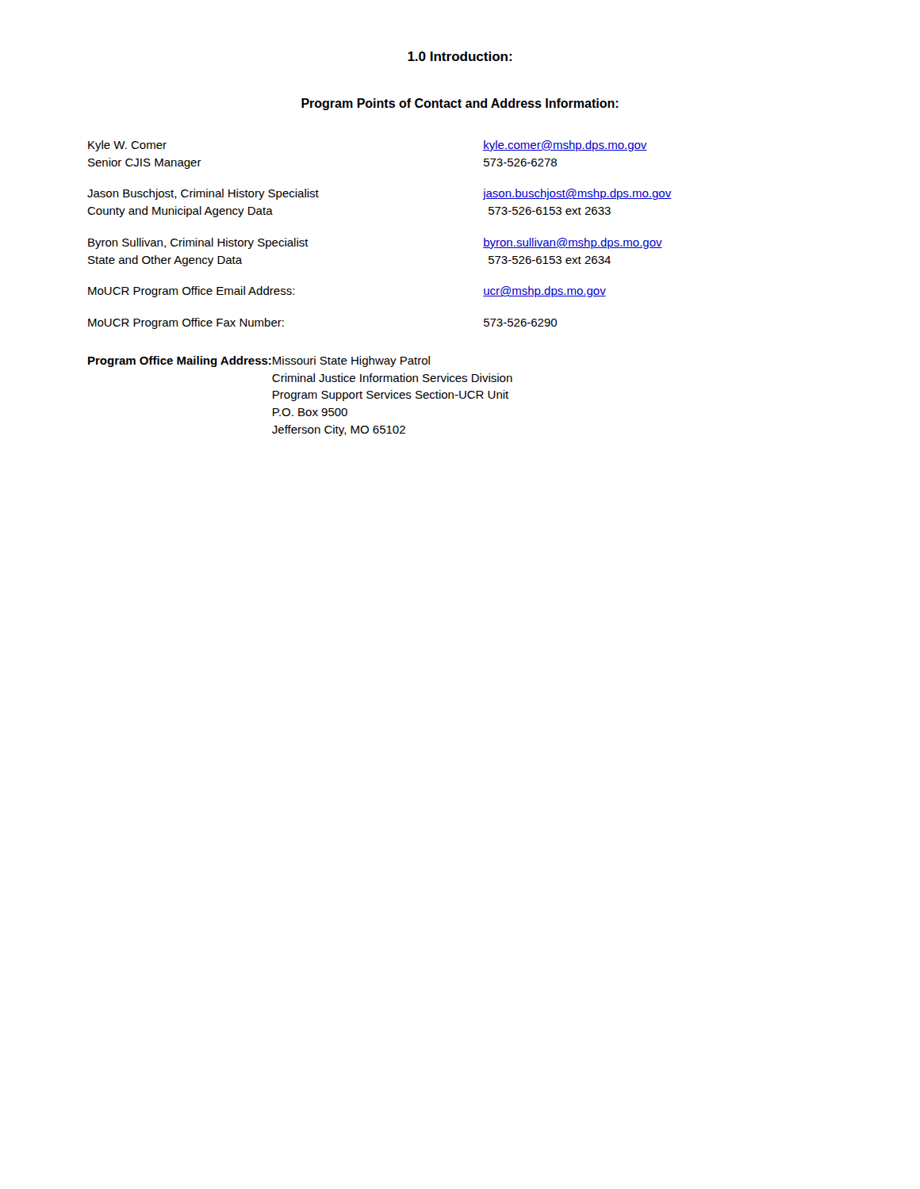1.0 Introduction:
Program Points of Contact and Address Information:
| Kyle W. Comer | kyle.comer@mshp.dps.mo.gov |
| Senior CJIS Manager | 573-526-6278 |
| Jason Buschjost, Criminal History Specialist | jason.buschjost@mshp.dps.mo.gov |
| County and Municipal Agency Data | 573-526-6153 ext 2633 |
| Byron Sullivan, Criminal History Specialist | byron.sullivan@mshp.dps.mo.gov |
| State and Other Agency Data | 573-526-6153 ext 2634 |
| MoUCR Program Office Email Address: | ucr@mshp.dps.mo.gov |
| MoUCR Program Office Fax Number: | 573-526-6290 |
| Program Office Mailing Address: | Missouri State Highway Patrol Criminal Justice Information Services Division Program Support Services Section-UCR Unit P.O. Box 9500 Jefferson City, MO 65102 |